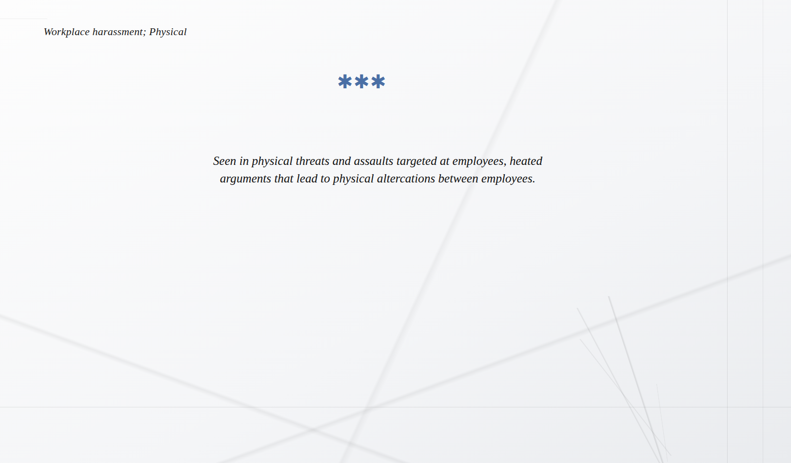Workplace harassment; Physical
✱✱✱
Seen in physical threats and assaults targeted at employees, heated arguments that lead to physical altercations between employees.